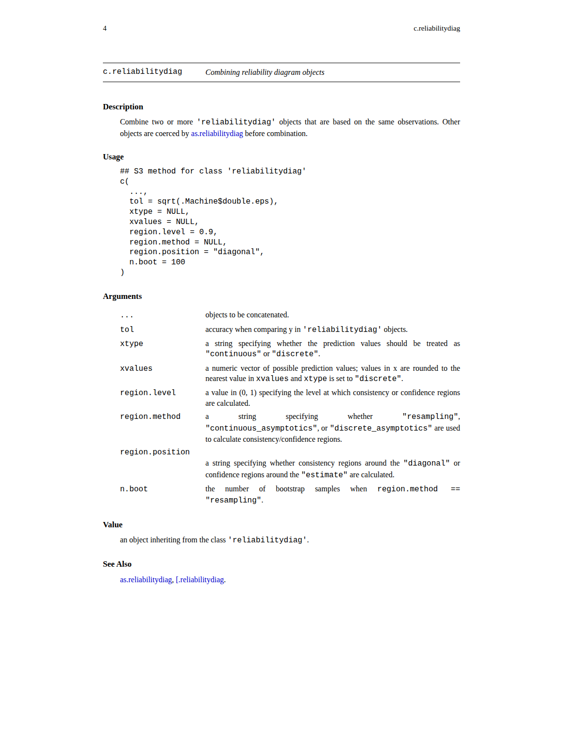4 c.reliabilitydiag
c.reliabilitydiag Combining reliability diagram objects
Description
Combine two or more 'reliabilitydiag' objects that are based on the same observations. Other objects are coerced by as.reliabilitydiag before combination.
Usage
## S3 method for class 'reliabilitydiag'
c(
  ...,
  tol = sqrt(.Machine$double.eps),
  xtype = NULL,
  xvalues = NULL,
  region.level = 0.9,
  region.method = NULL,
  region.position = "diagonal",
  n.boot = 100
)
Arguments
...
objects to be concatenated.
tol
accuracy when comparing y in 'reliabilitydiag' objects.
xtype
a string specifying whether the prediction values should be treated as "continuous" or "discrete".
xvalues
a numeric vector of possible prediction values; values in x are rounded to the nearest value in xvalues and xtype is set to "discrete".
region.level
a value in (0, 1) specifying the level at which consistency or confidence regions are calculated.
region.method
a string specifying whether "resampling", "continuous_asymptotics", or "discrete_asymptotics" are used to calculate consistency/confidence regions.
region.position
a string specifying whether consistency regions around the "diagonal" or confidence regions around the "estimate" are calculated.
n.boot
the number of bootstrap samples when region.method == "resampling".
Value
an object inheriting from the class 'reliabilitydiag'.
See Also
as.reliabilitydiag, [.reliabilitydiag.